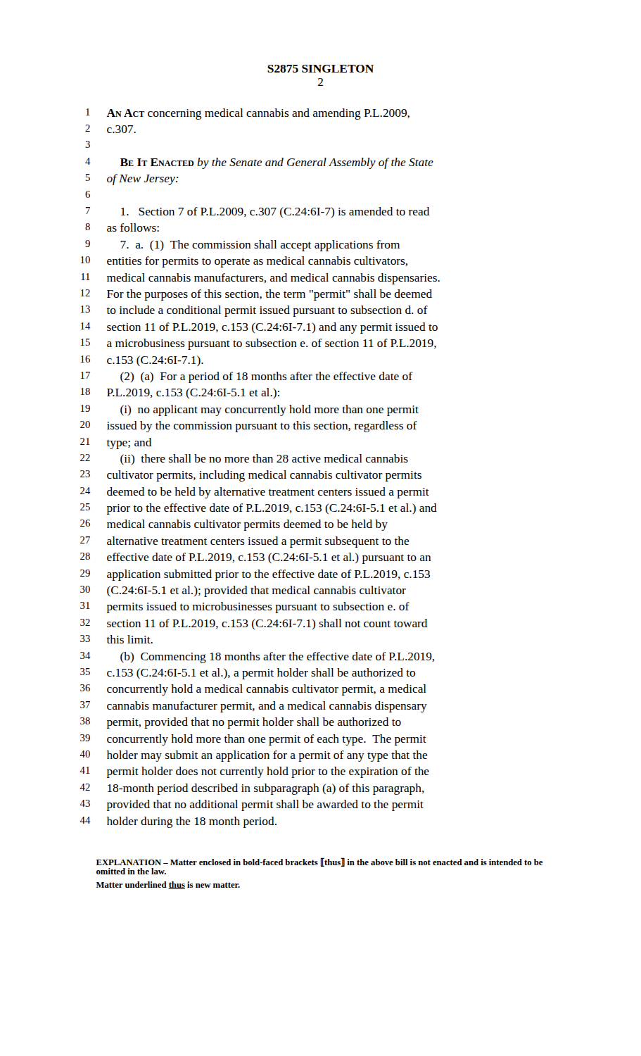S2875 SINGLETON
2
An Act concerning medical cannabis and amending P.L.2009,
c.307.
Be It Enacted by the Senate and General Assembly of the State
of New Jersey:
1. Section 7 of P.L.2009, c.307 (C.24:6I-7) is amended to read
as follows:
7. a. (1) The commission shall accept applications from
entities for permits to operate as medical cannabis cultivators,
medical cannabis manufacturers, and medical cannabis dispensaries.
For the purposes of this section, the term "permit" shall be deemed
to include a conditional permit issued pursuant to subsection d. of
section 11 of P.L.2019, c.153 (C.24:6I-7.1) and any permit issued to
a microbusiness pursuant to subsection e. of section 11 of P.L.2019,
c.153 (C.24:6I-7.1).
(2) (a) For a period of 18 months after the effective date of
P.L.2019, c.153 (C.24:6I-5.1 et al.):
(i) no applicant may concurrently hold more than one permit
issued by the commission pursuant to this section, regardless of
type; and
(ii) there shall be no more than 28 active medical cannabis
cultivator permits, including medical cannabis cultivator permits
deemed to be held by alternative treatment centers issued a permit
prior to the effective date of P.L.2019, c.153 (C.24:6I-5.1 et al.) and
medical cannabis cultivator permits deemed to be held by
alternative treatment centers issued a permit subsequent to the
effective date of P.L.2019, c.153 (C.24:6I-5.1 et al.) pursuant to an
application submitted prior to the effective date of P.L.2019, c.153
(C.24:6I-5.1 et al.); provided that medical cannabis cultivator
permits issued to microbusinesses pursuant to subsection e. of
section 11 of P.L.2019, c.153 (C.24:6I-7.1) shall not count toward
this limit.
(b) Commencing 18 months after the effective date of P.L.2019,
c.153 (C.24:6I-5.1 et al.), a permit holder shall be authorized to
concurrently hold a medical cannabis cultivator permit, a medical
cannabis manufacturer permit, and a medical cannabis dispensary
permit, provided that no permit holder shall be authorized to
concurrently hold more than one permit of each type. The permit
holder may submit an application for a permit of any type that the
permit holder does not currently hold prior to the expiration of the
18-month period described in subparagraph (a) of this paragraph,
provided that no additional permit shall be awarded to the permit
holder during the 18 month period.
EXPLANATION – Matter enclosed in bold-faced brackets ⟦thus⟧ in the above bill is not enacted and is intended to be omitted in the law.
Matter underlined thus is new matter.